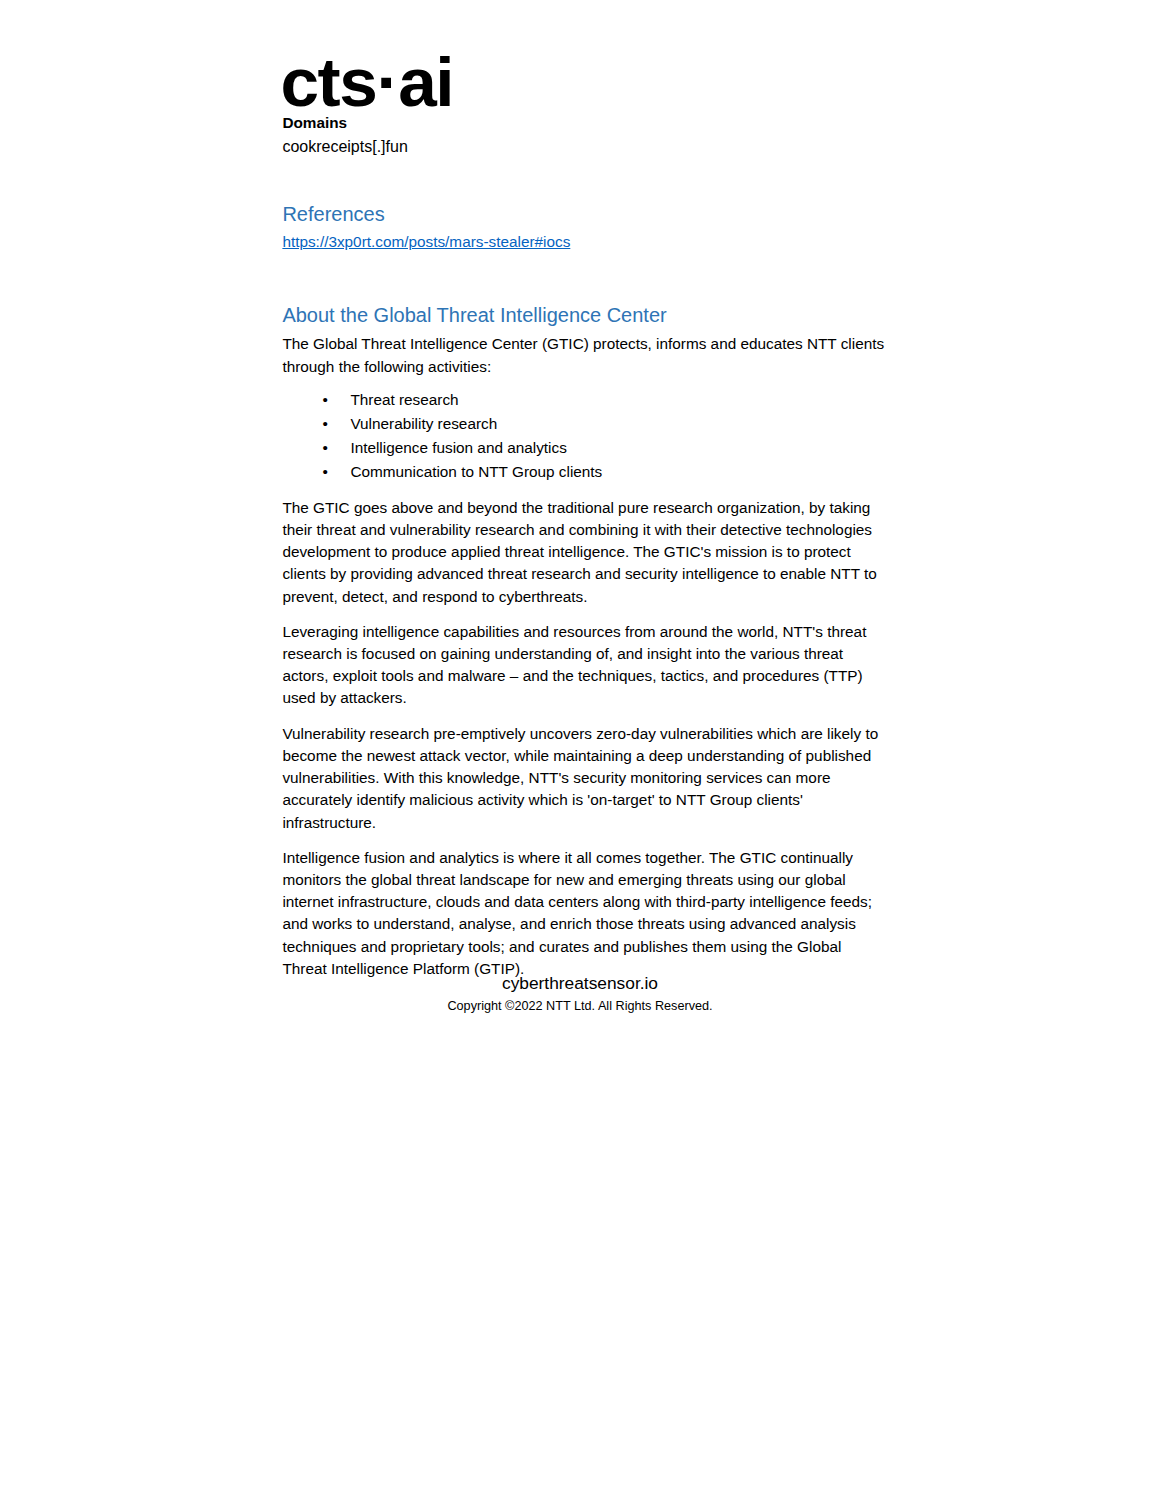cts·ai
Domains
cookreceipts[.]fun
References
https://3xp0rt.com/posts/mars-stealer#iocs
About the Global Threat Intelligence Center
The Global Threat Intelligence Center (GTIC) protects, informs and educates NTT clients through the following activities:
Threat research
Vulnerability research
Intelligence fusion and analytics
Communication to NTT Group clients
The GTIC goes above and beyond the traditional pure research organization, by taking their threat and vulnerability research and combining it with their detective technologies development to produce applied threat intelligence. The GTIC's mission is to protect clients by providing advanced threat research and security intelligence to enable NTT to prevent, detect, and respond to cyberthreats.
Leveraging intelligence capabilities and resources from around the world, NTT's threat research is focused on gaining understanding of, and insight into the various threat actors, exploit tools and malware – and the techniques, tactics, and procedures (TTP) used by attackers.
Vulnerability research pre-emptively uncovers zero-day vulnerabilities which are likely to become the newest attack vector, while maintaining a deep understanding of published vulnerabilities. With this knowledge, NTT's security monitoring services can more accurately identify malicious activity which is 'on-target' to NTT Group clients' infrastructure.
Intelligence fusion and analytics is where it all comes together. The GTIC continually monitors the global threat landscape for new and emerging threats using our global internet infrastructure, clouds and data centers along with third-party intelligence feeds; and works to understand, analyse, and enrich those threats using advanced analysis techniques and proprietary tools; and curates and publishes them using the Global Threat Intelligence Platform (GTIP).
cyberthreatsensor.io
Copyright ©2022 NTT Ltd. All Rights Reserved.